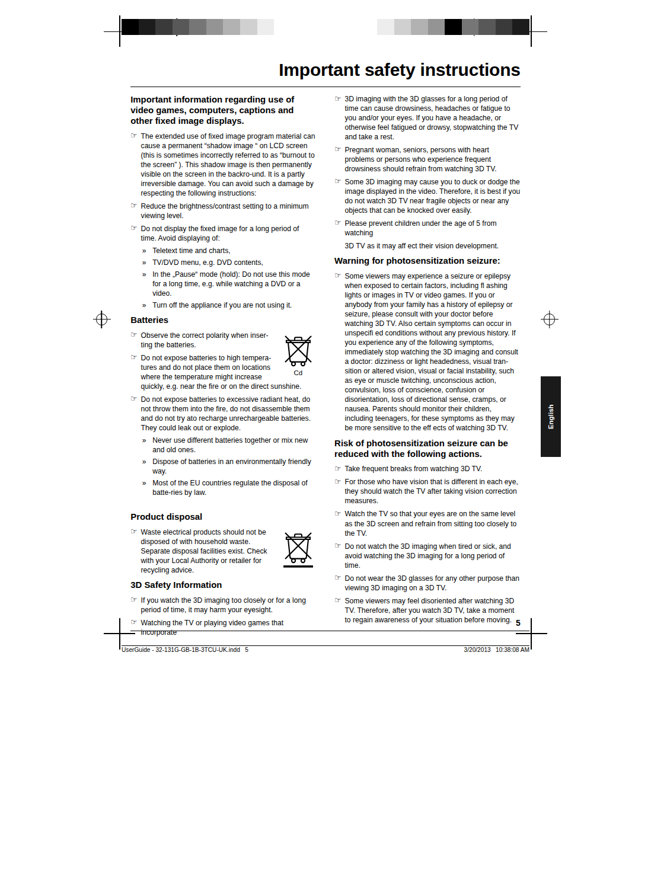Important safety instructions
Important information regarding use of video games, computers, captions and other fixed image displays.
The extended use of fixed image program material can cause a permanent “shadow image “ on LCD screen (this is sometimes incorrectly referred to as “burnout to the screen” ). This shadow image is then permanently visible on the screen in the backro-und. It is a partly irreversible damage. You can avoid such a damage by respecting the following instructions:
Reduce the brightness/contrast setting to a minimum viewing level.
Do not display the fixed image for a long period of time. Avoid displaying of:
Teletext time and charts,
TV/DVD menu, e.g. DVD contents,
In the „Pause“ mode (hold): Do not use this mode for a long time, e.g. while watching a DVD or a video.
Turn off the appliance if you are not using it.
Batteries
Cd
Observe the correct polarity when inser-ting the batteries.
Do not expose batteries to high tempera-tures and do not place them on locations where the temperature might increase quickly, e.g. near the fire or on the direct sunshine.
Do not expose batteries to excessive radiant heat, do not throw them into the fire, do not disassemble them and do not try ato recharge unrechargeable batteries. They could leak out or explode.
Never use different batteries together or mix new and old ones.
Dispose of batteries in an environmentally friendly way.
Most of the EU countries regulate the disposal of batte-ries by law.
Product disposal
Waste electrical products should not be disposed of with household waste. Separate disposal facilities exist. Check with your Local Authority or retailer for recycling advice.
3D Safety Information
If you watch the 3D imaging too closely or for a long period of time, it may harm your eyesight.
Watching the TV or playing video games that incorporate
3D imaging with the 3D glasses for a long period of time can cause drowsiness, headaches or fatigue to you and/or your eyes. If you have a headache, or otherwise feel fatigued or drowsy, stopwatching the TV and take a rest.
Pregnant woman, seniors, persons with heart problems or persons who experience frequent drowsiness should refrain from watching 3D TV.
Some 3D imaging may cause you to duck or dodge the image displayed in the video. Therefore, it is best if you do not watch 3D TV near fragile objects or near any objects that can be knocked over easily.
Please prevent children under the age of 5 from watching
3D TV as it may aff ect their vision development.
Warning for photosensitization seizure:
Some viewers may experience a seizure or epilepsy when exposed to certain factors, including fl ashing lights or images in TV or video games. If you or anybody from your family has a history of epilepsy or seizure, please consult with your doctor before watching 3D TV. Also certain symptoms can occur in unspecifi ed conditions without any previous history. If you experience any of the following symptoms, immediately stop watching the 3D imaging and consult a doctor: dizziness or light headedness, visual tran-sition or altered vision, visual or facial instability, such as eye or muscle twitching, unconscious action, convulsion, loss of conscience, confusion or disorientation, loss of directional sense, cramps, or nausea. Parents should monitor their children, including teenagers, for these symptoms as they may be more sensitive to the eff ects of watching 3D TV.
Risk of photosensitization seizure can be reduced with the following actions.
Take frequent breaks from watching 3D TV.
For those who have vision that is different in each eye, they should watch the TV after taking vision correction measures.
Watch the TV so that your eyes are on the same level as the 3D screen and refrain from sitting too closely to the TV.
Do not watch the 3D imaging when tired or sick, and avoid watching the 3D imaging for a long period of time.
Do not wear the 3D glasses for any other purpose than viewing 3D imaging on a 3D TV.
Some viewers may feel disoriented after watching 3D TV. Therefore, after you watch 3D TV, take a moment to regain awareness of your situation before moving.
English
5
UserGuide - 32-131G-GB-1B-3TCU-UK.indd 5
3/20/2013 10:38:08 AM